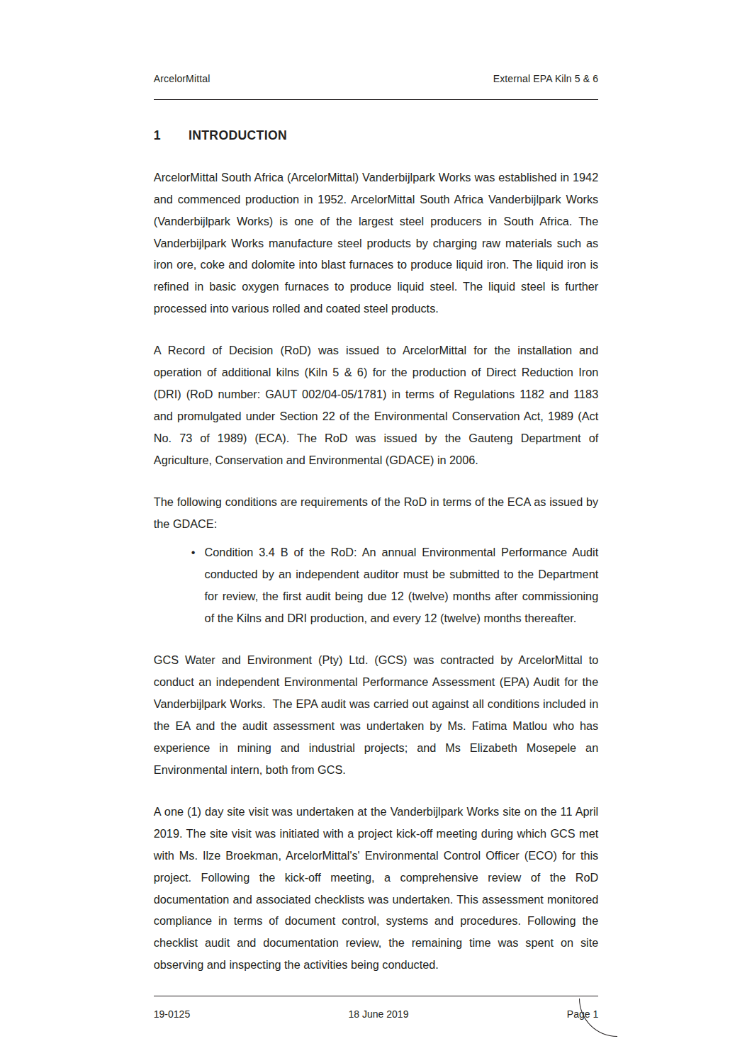ArcelorMittal
External EPA Kiln 5 & 6
1 INTRODUCTION
ArcelorMittal South Africa (ArcelorMittal) Vanderbijlpark Works was established in 1942 and commenced production in 1952. ArcelorMittal South Africa Vanderbijlpark Works (Vanderbijlpark Works) is one of the largest steel producers in South Africa. The Vanderbijlpark Works manufacture steel products by charging raw materials such as iron ore, coke and dolomite into blast furnaces to produce liquid iron. The liquid iron is refined in basic oxygen furnaces to produce liquid steel. The liquid steel is further processed into various rolled and coated steel products.
A Record of Decision (RoD) was issued to ArcelorMittal for the installation and operation of additional kilns (Kiln 5 & 6) for the production of Direct Reduction Iron (DRI) (RoD number: GAUT 002/04-05/1781) in terms of Regulations 1182 and 1183 and promulgated under Section 22 of the Environmental Conservation Act, 1989 (Act No. 73 of 1989) (ECA). The RoD was issued by the Gauteng Department of Agriculture, Conservation and Environmental (GDACE) in 2006.
The following conditions are requirements of the RoD in terms of the ECA as issued by the GDACE:
Condition 3.4 B of the RoD: An annual Environmental Performance Audit conducted by an independent auditor must be submitted to the Department for review, the first audit being due 12 (twelve) months after commissioning of the Kilns and DRI production, and every 12 (twelve) months thereafter.
GCS Water and Environment (Pty) Ltd. (GCS) was contracted by ArcelorMittal to conduct an independent Environmental Performance Assessment (EPA) Audit for the Vanderbijlpark Works. The EPA audit was carried out against all conditions included in the EA and the audit assessment was undertaken by Ms. Fatima Matlou who has experience in mining and industrial projects; and Ms Elizabeth Mosepele an Environmental intern, both from GCS.
A one (1) day site visit was undertaken at the Vanderbijlpark Works site on the 11 April 2019. The site visit was initiated with a project kick-off meeting during which GCS met with Ms. Ilze Broekman, ArcelorMittal's' Environmental Control Officer (ECO) for this project. Following the kick-off meeting, a comprehensive review of the RoD documentation and associated checklists was undertaken. This assessment monitored compliance in terms of document control, systems and procedures. Following the checklist audit and documentation review, the remaining time was spent on site observing and inspecting the activities being conducted.
19-0125
18 June 2019
Page 1